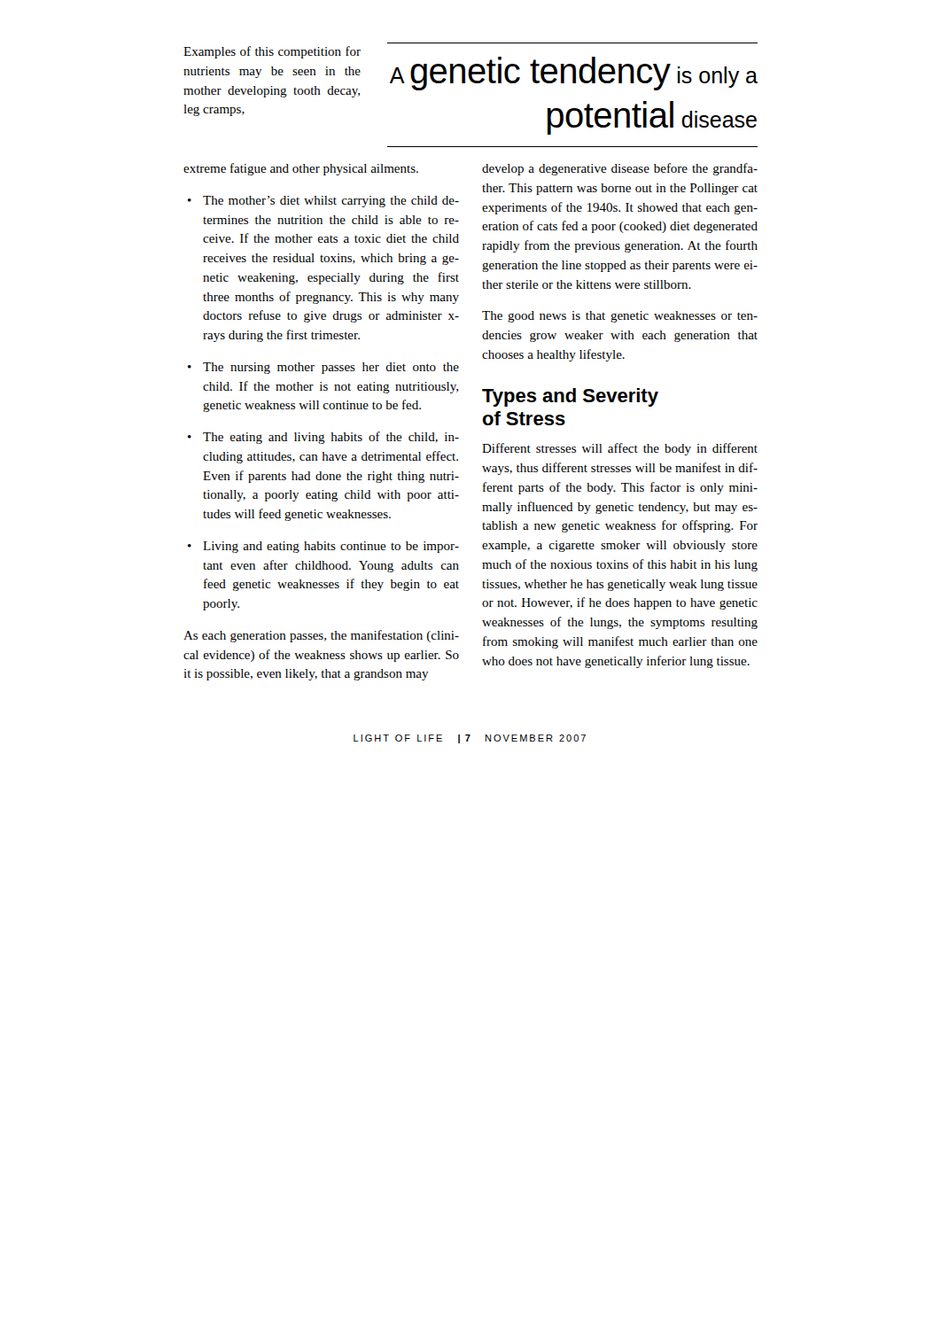Examples of this competition for nutrients may be seen in the mother developing tooth decay, leg cramps,
A genetic tendency is only a potential disease
extreme fatigue and other physical ailments.
The mother’s diet whilst carrying the child determines the nutrition the child is able to receive. If the mother eats a toxic diet the child receives the residual toxins, which bring a genetic weakening, especially during the first three months of pregnancy. This is why many doctors refuse to give drugs or administer x-rays during the first trimester.
The nursing mother passes her diet onto the child. If the mother is not eating nutritiously, genetic weakness will continue to be fed.
The eating and living habits of the child, including attitudes, can have a detrimental effect. Even if parents had done the right thing nutritionally, a poorly eating child with poor attitudes will feed genetic weaknesses.
Living and eating habits continue to be important even after childhood. Young adults can feed genetic weaknesses if they begin to eat poorly.
As each generation passes, the manifestation (clinical evidence) of the weakness shows up earlier. So it is possible, even likely, that a grandson may
develop a degenerative disease before the grandfather. This pattern was borne out in the Pollinger cat experiments of the 1940s. It showed that each generation of cats fed a poor (cooked) diet degenerated rapidly from the previous generation. At the fourth generation the line stopped as their parents were either sterile or the kittens were stillborn.
The good news is that genetic weaknesses or tendencies grow weaker with each generation that chooses a healthy lifestyle.
Types and Severity
of Stress
Different stresses will affect the body in different ways, thus different stresses will be manifest in different parts of the body. This factor is only minimally influenced by genetic tendency, but may establish a new genetic weakness for offspring. For example, a cigarette smoker will obviously store much of the noxious toxins of this habit in his lung tissues, whether he has genetically weak lung tissue or not. However, if he does happen to have genetic weaknesses of the lungs, the symptoms resulting from smoking will manifest much earlier than one who does not have genetically inferior lung tissue.
LIGHT OF LIFE | 7 NOVEMBER 2007